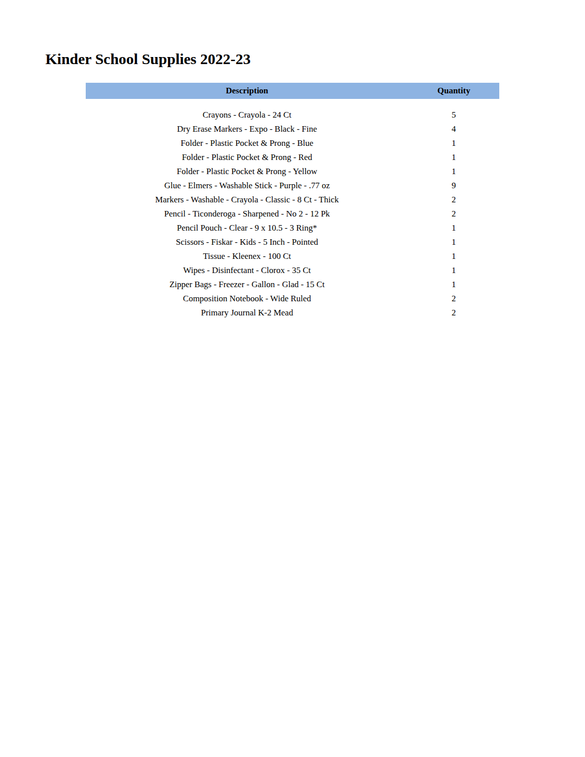Kinder School Supplies 2022-23
| Description | Quantity |
| --- | --- |
| Crayons - Crayola - 24 Ct | 5 |
| Dry Erase Markers - Expo - Black - Fine | 4 |
| Folder - Plastic Pocket & Prong - Blue | 1 |
| Folder - Plastic Pocket & Prong - Red | 1 |
| Folder - Plastic Pocket & Prong - Yellow | 1 |
| Glue - Elmers - Washable Stick - Purple - .77 oz | 9 |
| Markers - Washable - Crayola - Classic - 8 Ct - Thick | 2 |
| Pencil - Ticonderoga - Sharpened - No 2 - 12 Pk | 2 |
| Pencil Pouch - Clear - 9 x 10.5 - 3 Ring* | 1 |
| Scissors - Fiskar - Kids - 5 Inch - Pointed | 1 |
| Tissue - Kleenex - 100 Ct | 1 |
| Wipes - Disinfectant - Clorox - 35 Ct | 1 |
| Zipper Bags - Freezer - Gallon - Glad - 15 Ct | 1 |
| Composition Notebook - Wide Ruled | 2 |
| Primary Journal K-2 Mead | 2 |